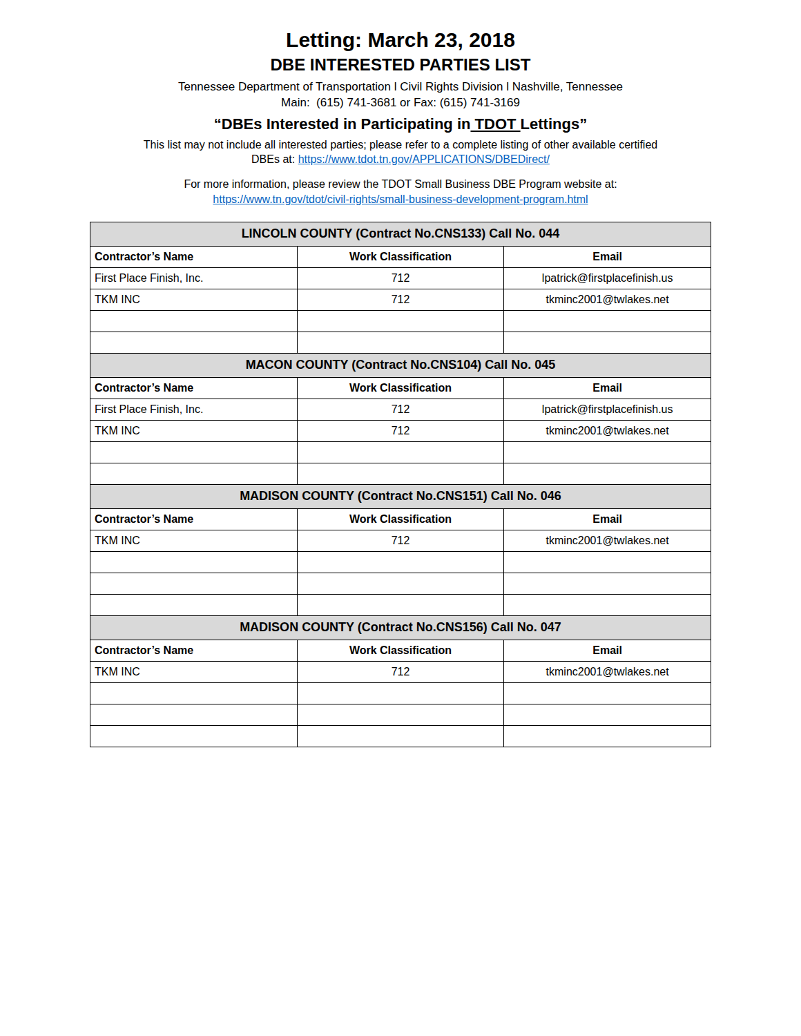Letting: March 23, 2018
DBE INTERESTED PARTIES LIST
Tennessee Department of Transportation l Civil Rights Division l Nashville, Tennessee
Main: (615) 741-3681 or Fax: (615) 741-3169
“DBEs Interested in Participating in TDOT Lettings”
This list may not include all interested parties; please refer to a complete listing of other available certified DBEs at: https://www.tdot.tn.gov/APPLICATIONS/DBEDirect/
For more information, please review the TDOT Small Business DBE Program website at:
https://www.tn.gov/tdot/civil-rights/small-business-development-program.html
| LINCOLN COUNTY (Contract No.CNS133) Call No. 044 |
| Contractor’s Name | Work Classification | Email |
| First Place Finish, Inc. | 712 | lpatrick@firstplacefinish.us |
| TKM INC | 712 | tkminc2001@twlakes.net |
| MACON COUNTY (Contract No.CNS104) Call No. 045 |
| Contractor’s Name | Work Classification | Email |
| First Place Finish, Inc. | 712 | lpatrick@firstplacefinish.us |
| TKM INC | 712 | tkminc2001@twlakes.net |
| MADISON COUNTY (Contract No.CNS151) Call No. 046 |
| Contractor’s Name | Work Classification | Email |
| TKM INC | 712 | tkminc2001@twlakes.net |
| MADISON COUNTY (Contract No.CNS156) Call No. 047 |
| Contractor’s Name | Work Classification | Email |
| TKM INC | 712 | tkminc2001@twlakes.net |